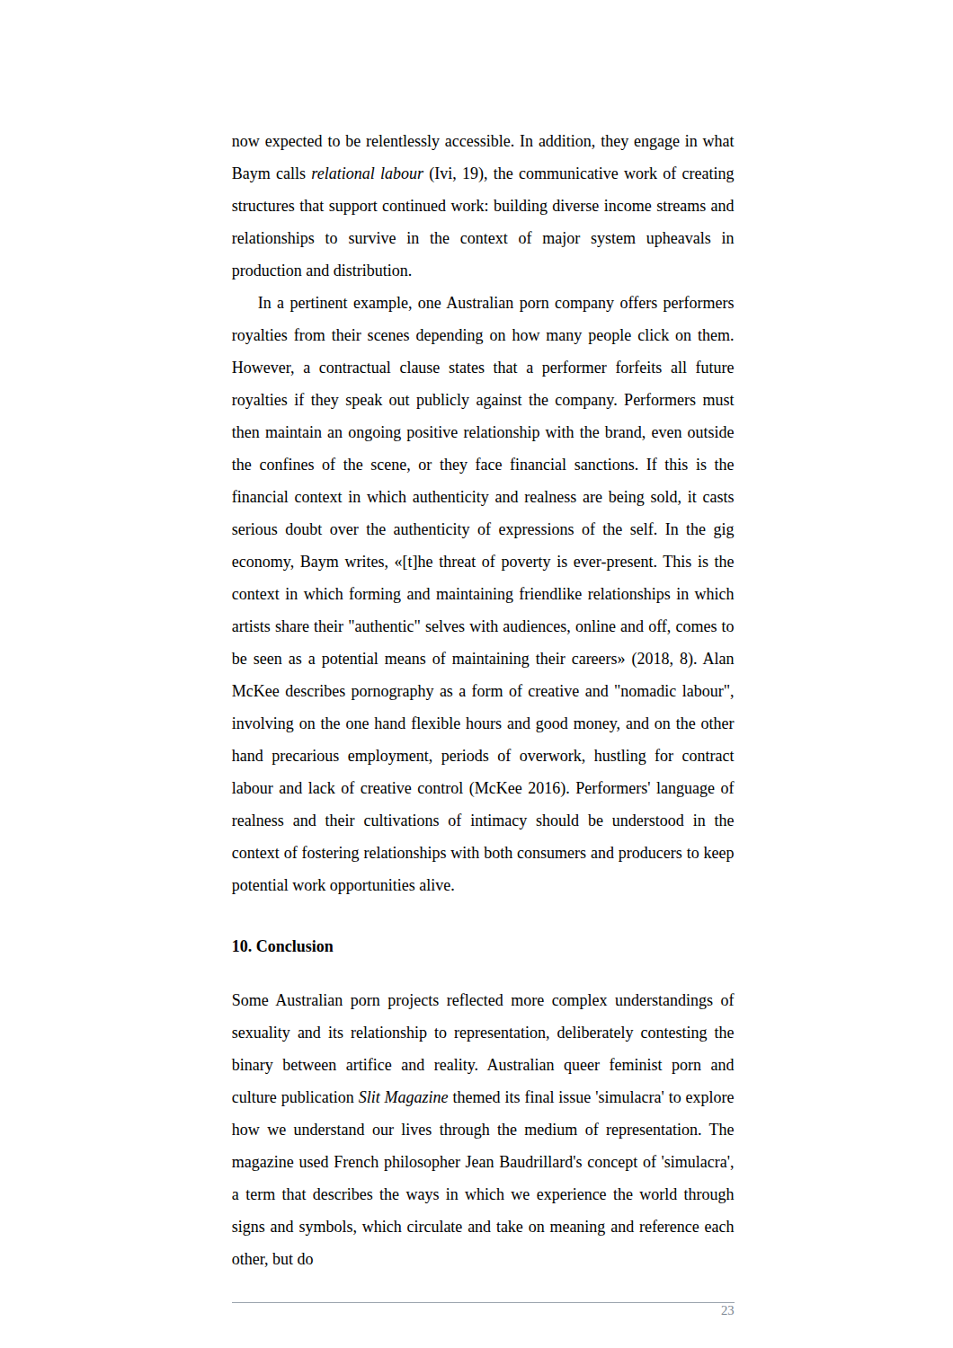now expected to be relentlessly accessible. In addition, they engage in what Baym calls relational labour (Ivi, 19), the communicative work of creating structures that support continued work: building diverse income streams and relationships to survive in the context of major system upheavals in production and distribution.
In a pertinent example, one Australian porn company offers performers royalties from their scenes depending on how many people click on them. However, a contractual clause states that a performer forfeits all future royalties if they speak out publicly against the company. Performers must then maintain an ongoing positive relationship with the brand, even outside the confines of the scene, or they face financial sanctions. If this is the financial context in which authenticity and realness are being sold, it casts serious doubt over the authenticity of expressions of the self. In the gig economy, Baym writes, «[t]he threat of poverty is ever-present. This is the context in which forming and maintaining friendlike relationships in which artists share their "authentic" selves with audiences, online and off, comes to be seen as a potential means of maintaining their careers» (2018, 8). Alan McKee describes pornography as a form of creative and "nomadic labour", involving on the one hand flexible hours and good money, and on the other hand precarious employment, periods of overwork, hustling for contract labour and lack of creative control (McKee 2016). Performers' language of realness and their cultivations of intimacy should be understood in the context of fostering relationships with both consumers and producers to keep potential work opportunities alive.
10. Conclusion
Some Australian porn projects reflected more complex understandings of sexuality and its relationship to representation, deliberately contesting the binary between artifice and reality. Australian queer feminist porn and culture publication Slit Magazine themed its final issue 'simulacra' to explore how we understand our lives through the medium of representation. The magazine used French philosopher Jean Baudrillard's concept of 'simulacra', a term that describes the ways in which we experience the world through signs and symbols, which circulate and take on meaning and reference each other, but do
23